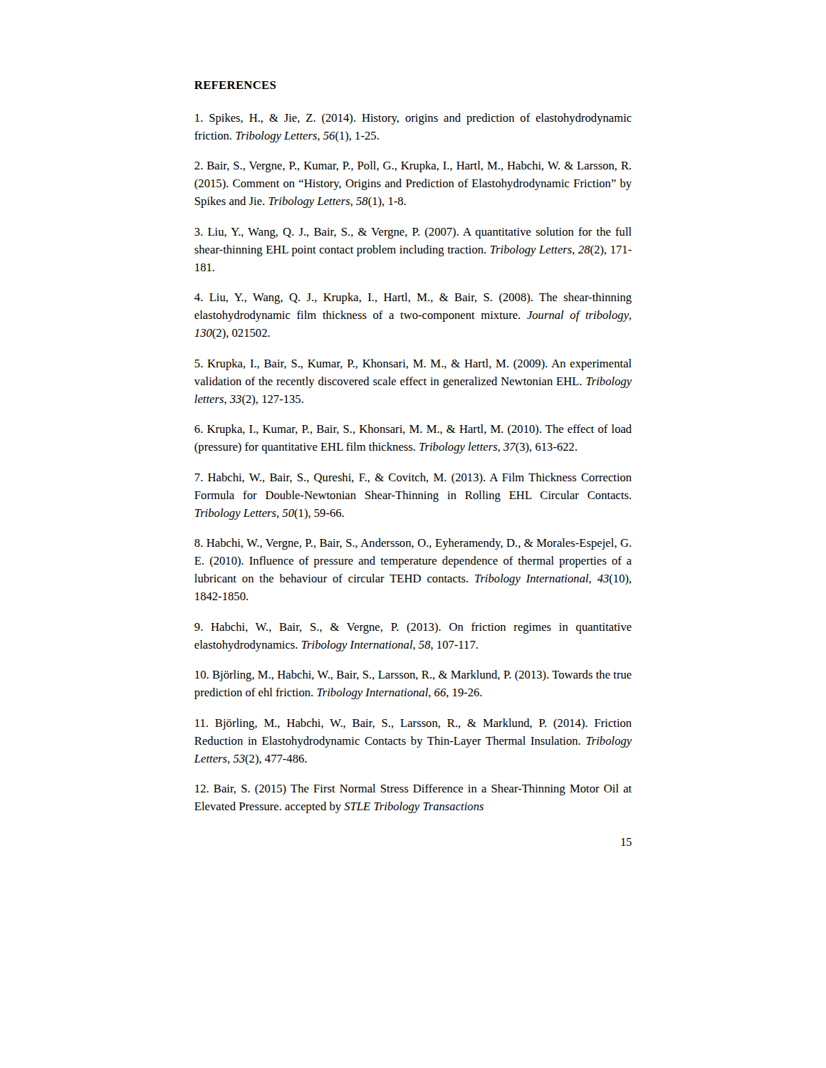REFERENCES
1. Spikes, H., & Jie, Z. (2014). History, origins and prediction of elastohydrodynamic friction. Tribology Letters, 56(1), 1-25.
2. Bair, S., Vergne, P., Kumar, P., Poll, G., Krupka, I., Hartl, M., Habchi, W. & Larsson, R. (2015). Comment on “History, Origins and Prediction of Elastohydrodynamic Friction” by Spikes and Jie. Tribology Letters, 58(1), 1-8.
3. Liu, Y., Wang, Q. J., Bair, S., & Vergne, P. (2007). A quantitative solution for the full shear-thinning EHL point contact problem including traction. Tribology Letters, 28(2), 171-181.
4. Liu, Y., Wang, Q. J., Krupka, I., Hartl, M., & Bair, S. (2008). The shear-thinning elastohydrodynamic film thickness of a two-component mixture. Journal of tribology, 130(2), 021502.
5. Krupka, I., Bair, S., Kumar, P., Khonsari, M. M., & Hartl, M. (2009). An experimental validation of the recently discovered scale effect in generalized Newtonian EHL. Tribology letters, 33(2), 127-135.
6. Krupka, I., Kumar, P., Bair, S., Khonsari, M. M., & Hartl, M. (2010). The effect of load (pressure) for quantitative EHL film thickness. Tribology letters, 37(3), 613-622.
7. Habchi, W., Bair, S., Qureshi, F., & Covitch, M. (2013). A Film Thickness Correction Formula for Double-Newtonian Shear-Thinning in Rolling EHL Circular Contacts. Tribology Letters, 50(1), 59-66.
8. Habchi, W., Vergne, P., Bair, S., Andersson, O., Eyheramendy, D., & Morales-Espejel, G. E. (2010). Influence of pressure and temperature dependence of thermal properties of a lubricant on the behaviour of circular TEHD contacts. Tribology International, 43(10), 1842-1850.
9. Habchi, W., Bair, S., & Vergne, P. (2013). On friction regimes in quantitative elastohydrodynamics. Tribology International, 58, 107-117.
10. Björling, M., Habchi, W., Bair, S., Larsson, R., & Marklund, P. (2013). Towards the true prediction of ehl friction. Tribology International, 66, 19-26.
11. Björling, M., Habchi, W., Bair, S., Larsson, R., & Marklund, P. (2014). Friction Reduction in Elastohydrodynamic Contacts by Thin-Layer Thermal Insulation. Tribology Letters, 53(2), 477-486.
12. Bair, S. (2015) The First Normal Stress Difference in a Shear-Thinning Motor Oil at Elevated Pressure. accepted by STLE Tribology Transactions
15